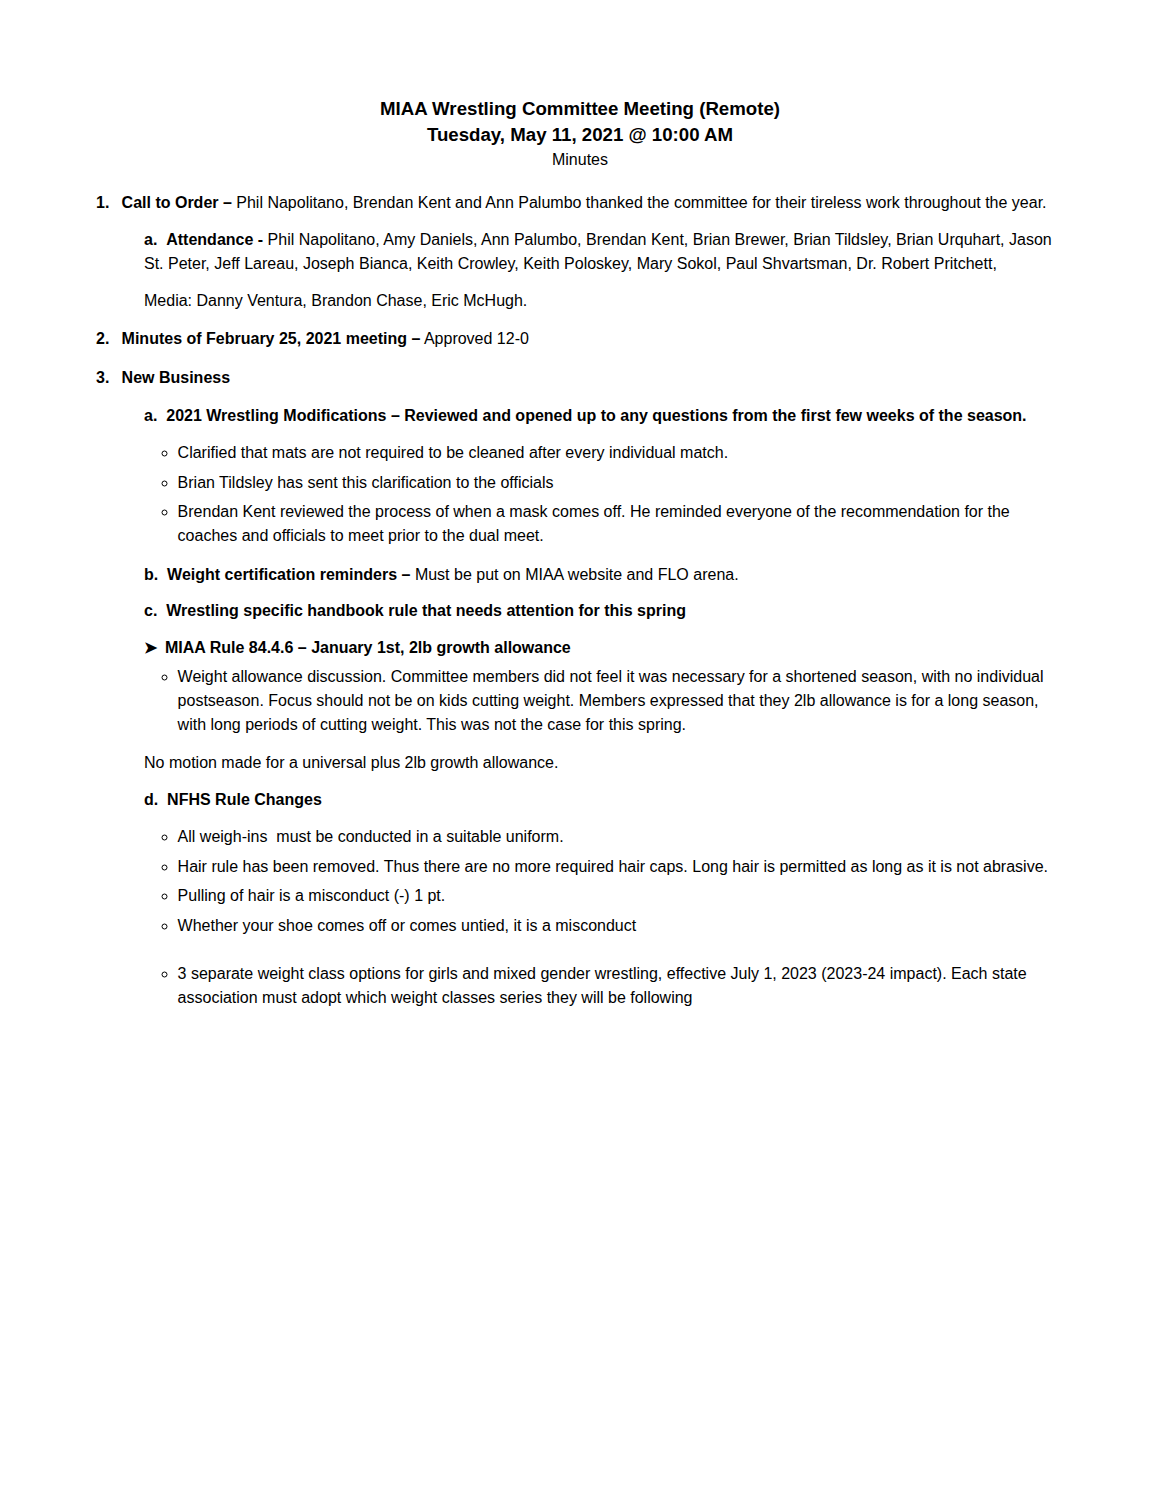MIAA Wrestling Committee Meeting (Remote)
Tuesday, May 11, 2021 @ 10:00 AM
Minutes
1. Call to Order – Phil Napolitano, Brendan Kent and Ann Palumbo thanked the committee for their tireless work throughout the year.
a. Attendance - Phil Napolitano, Amy Daniels, Ann Palumbo, Brendan Kent, Brian Brewer, Brian Tildsley, Brian Urquhart, Jason St. Peter, Jeff Lareau, Joseph Bianca, Keith Crowley, Keith Poloskey, Mary Sokol, Paul Shvartsman, Dr. Robert Pritchett,
Media: Danny Ventura, Brandon Chase, Eric McHugh.
2. Minutes of February 25, 2021 meeting – Approved 12-0
3. New Business
a. 2021 Wrestling Modifications – Reviewed and opened up to any questions from the first few weeks of the season.
Clarified that mats are not required to be cleaned after every individual match.
Brian Tildsley has sent this clarification to the officials
Brendan Kent reviewed the process of when a mask comes off. He reminded everyone of the recommendation for the coaches and officials to meet prior to the dual meet.
b. Weight certification reminders – Must be put on MIAA website and FLO arena.
c. Wrestling specific handbook rule that needs attention for this spring
MIAA Rule 84.4.6 – January 1st, 2lb growth allowance
Weight allowance discussion. Committee members did not feel it was necessary for a shortened season, with no individual postseason. Focus should not be on kids cutting weight. Members expressed that they 2lb allowance is for a long season, with long periods of cutting weight. This was not the case for this spring.
No motion made for a universal plus 2lb growth allowance.
d. NFHS Rule Changes
All weigh-ins must be conducted in a suitable uniform.
Hair rule has been removed. Thus there are no more required hair caps. Long hair is permitted as long as it is not abrasive.
Pulling of hair is a misconduct (-) 1 pt.
Whether your shoe comes off or comes untied, it is a misconduct
3 separate weight class options for girls and mixed gender wrestling, effective July 1, 2023 (2023-24 impact). Each state association must adopt which weight classes series they will be following